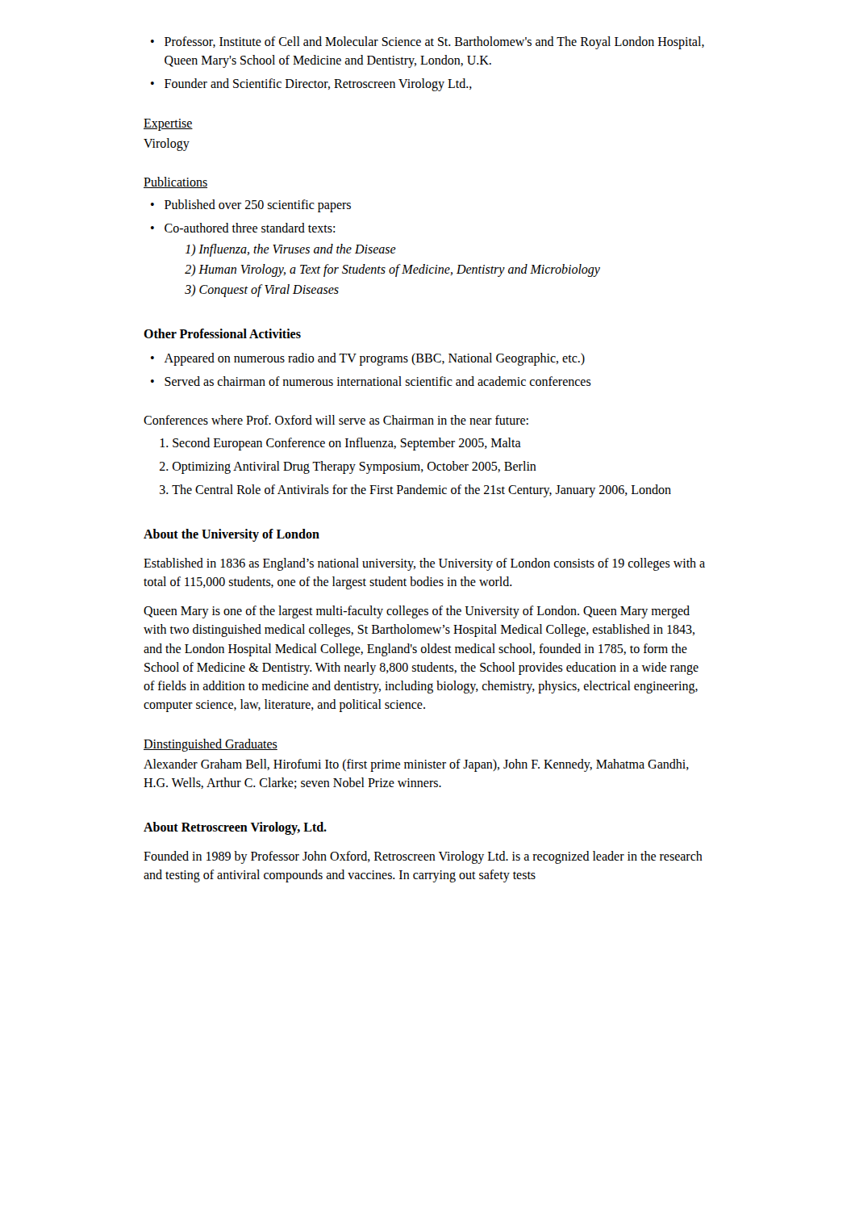Professor, Institute of Cell and Molecular Science at St. Bartholomew's and The Royal London Hospital, Queen Mary's School of Medicine and Dentistry, London, U.K.
Founder and Scientific Director, Retroscreen Virology Ltd.,
Expertise
Virology
Publications
Published over 250 scientific papers
Co-authored three standard texts:
1) Influenza, the Viruses and the Disease
2) Human Virology, a Text for Students of Medicine, Dentistry and Microbiology
3) Conquest of Viral Diseases
Other Professional Activities
Appeared on numerous radio and TV programs (BBC, National Geographic, etc.)
Served as chairman of numerous international scientific and academic conferences
Conferences where Prof. Oxford will serve as Chairman in the near future:
Second European Conference on Influenza, September 2005, Malta
Optimizing Antiviral Drug Therapy Symposium, October 2005, Berlin
The Central Role of Antivirals for the First Pandemic of the 21st Century, January 2006, London
About the University of London
Established in 1836 as England’s national university, the University of London consists of 19 colleges with a total of 115,000 students, one of the largest student bodies in the world.
Queen Mary is one of the largest multi-faculty colleges of the University of London. Queen Mary merged with two distinguished medical colleges, St Bartholomew’s Hospital Medical College, established in 1843, and the London Hospital Medical College, England's oldest medical school, founded in 1785, to form the School of Medicine & Dentistry. With nearly 8,800 students, the School provides education in a wide range of fields in addition to medicine and dentistry, including biology, chemistry, physics, electrical engineering, computer science, law, literature, and political science.
Dinstinguished Graduates
Alexander Graham Bell, Hirofumi Ito (first prime minister of Japan), John F. Kennedy, Mahatma Gandhi, H.G. Wells, Arthur C. Clarke; seven Nobel Prize winners.
About Retroscreen Virology, Ltd.
Founded in 1989 by Professor John Oxford, Retroscreen Virology Ltd. is a recognized leader in the research and testing of antiviral compounds and vaccines. In carrying out safety tests